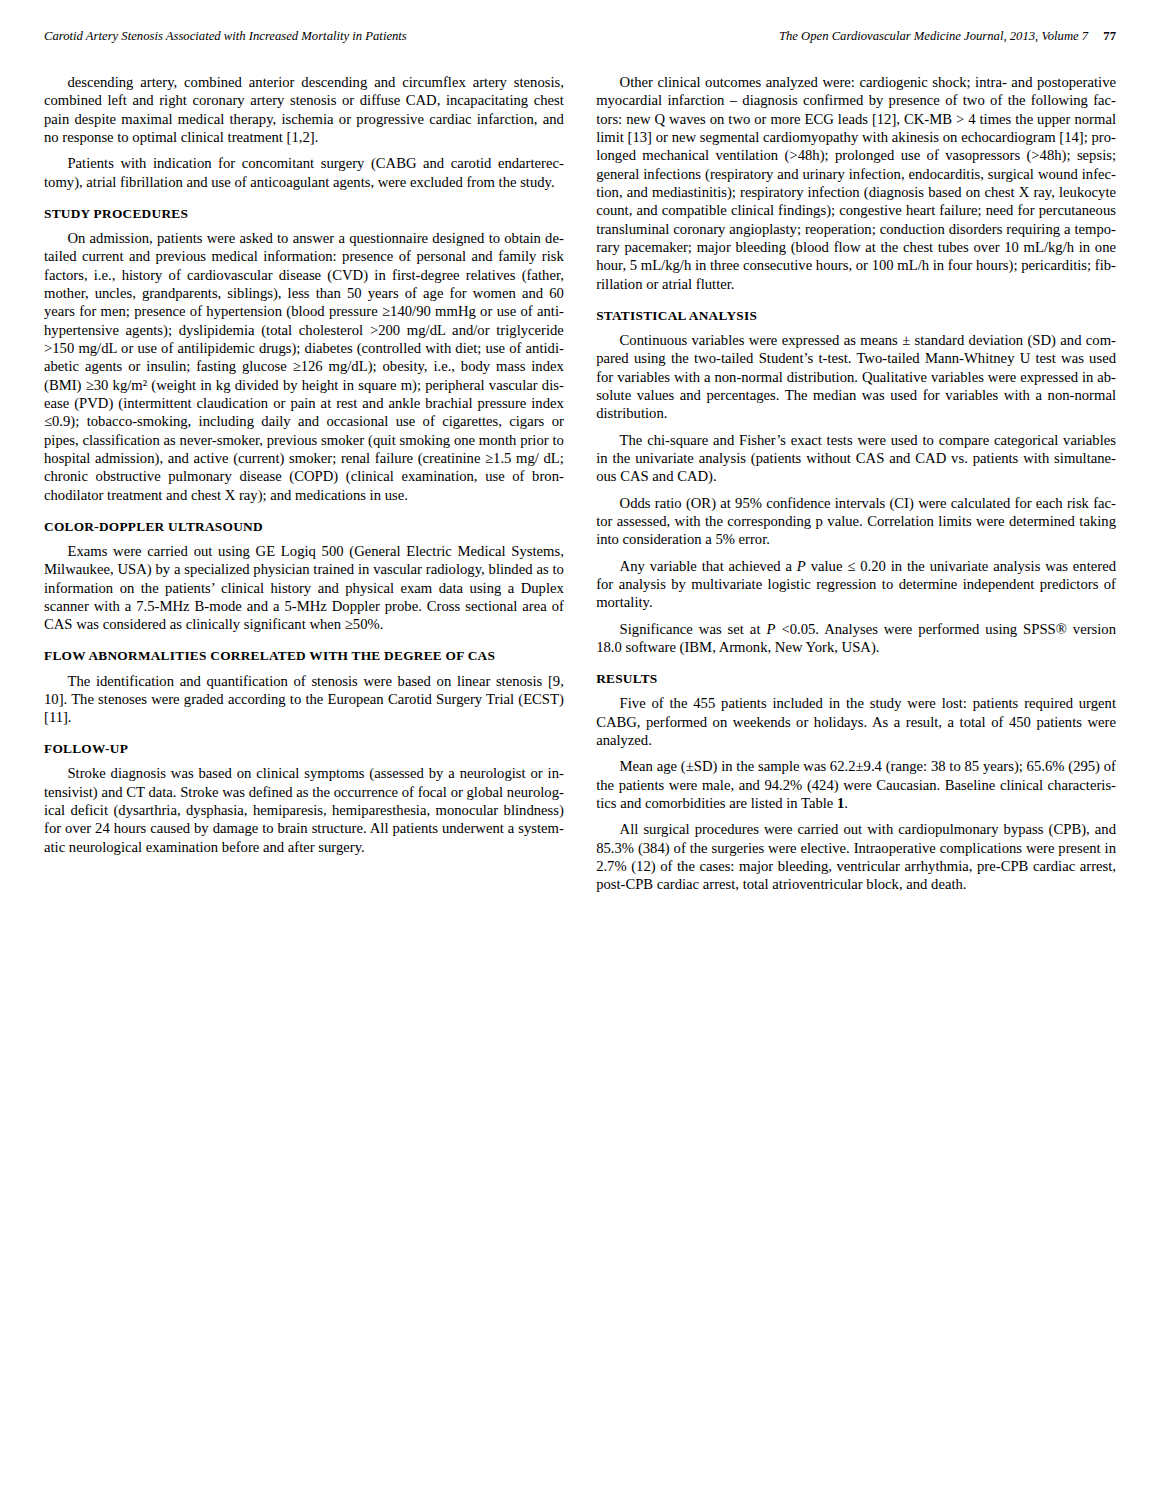Carotid Artery Stenosis Associated with Increased Mortality in Patients
The Open Cardiovascular Medicine Journal, 2013, Volume 777
descending artery, combined anterior descending and circumflex artery stenosis, combined left and right coronary artery stenosis or diffuse CAD, incapacitating chest pain despite maximal medical therapy, ischemia or progressive cardiac infarction, and no response to optimal clinical treatment [1,2].
Patients with indication for concomitant surgery (CABG and carotid endarterectomy), atrial fibrillation and use of anticoagulant agents, were excluded from the study.
Study Procedures
On admission, patients were asked to answer a questionnaire designed to obtain detailed current and previous medical information: presence of personal and family risk factors, i.e., history of cardiovascular disease (CVD) in first-degree relatives (father, mother, uncles, grandparents, siblings), less than 50 years of age for women and 60 years for men; presence of hypertension (blood pressure ≥140/90 mmHg or use of anti-hypertensive agents); dyslipidemia (total cholesterol >200 mg/dL and/or triglyceride >150 mg/dL or use of antilipidemic drugs); diabetes (controlled with diet; use of antidiabetic agents or insulin; fasting glucose ≥126 mg/dL); obesity, i.e., body mass index (BMI) ≥30 kg/m² (weight in kg divided by height in square m); peripheral vascular disease (PVD) (intermittent claudication or pain at rest and ankle brachial pressure index ≤0.9); tobacco-smoking, including daily and occasional use of cigarettes, cigars or pipes, classification as never-smoker, previous smoker (quit smoking one month prior to hospital admission), and active (current) smoker; renal failure (creatinine ≥1.5 mg/ dL; chronic obstructive pulmonary disease (COPD) (clinical examination, use of bronchodilator treatment and chest X ray); and medications in use.
Color-Doppler Ultrasound
Exams were carried out using GE Logiq 500 (General Electric Medical Systems, Milwaukee, USA) by a specialized physician trained in vascular radiology, blinded as to information on the patients’ clinical history and physical exam data using a Duplex scanner with a 7.5-MHz B-mode and a 5-MHz Doppler probe. Cross sectional area of CAS was considered as clinically significant when ≥50%.
Flow Abnormalities Correlated with the Degree of CAS
The identification and quantification of stenosis were based on linear stenosis [9, 10]. The stenoses were graded according to the European Carotid Surgery Trial (ECST) [11].
Follow-Up
Stroke diagnosis was based on clinical symptoms (assessed by a neurologist or intensivist) and CT data. Stroke was defined as the occurrence of focal or global neurological deficit (dysarthria, dysphasia, hemiparesis, hemiparesthesia, monocular blindness) for over 24 hours caused by damage to brain structure. All patients underwent a systematic neurological examination before and after surgery.
Other clinical outcomes analyzed were: cardiogenic shock; intra- and postoperative myocardial infarction – diagnosis confirmed by presence of two of the following factors: new Q waves on two or more ECG leads [12], CK-MB > 4 times the upper normal limit [13] or new segmental cardiomyopathy with akinesis on echocardiogram [14]; prolonged mechanical ventilation (>48h); prolonged use of vasopressors (>48h); sepsis; general infections (respiratory and urinary infection, endocarditis, surgical wound infection, and mediastinitis); respiratory infection (diagnosis based on chest X ray, leukocyte count, and compatible clinical findings); congestive heart failure; need for percutaneous transluminal coronary angioplasty; reoperation; conduction disorders requiring a temporary pacemaker; major bleeding (blood flow at the chest tubes over 10 mL/kg/h in one hour, 5 mL/kg/h in three consecutive hours, or 100 mL/h in four hours); pericarditis; fibrillation or atrial flutter.
Statistical Analysis
Continuous variables were expressed as means ± standard deviation (SD) and compared using the two-tailed Student’s t-test. Two-tailed Mann-Whitney U test was used for variables with a non-normal distribution. Qualitative variables were expressed in absolute values and percentages. The median was used for variables with a non-normal distribution.
The chi-square and Fisher’s exact tests were used to compare categorical variables in the univariate analysis (patients without CAS and CAD vs. patients with simultaneous CAS and CAD).
Odds ratio (OR) at 95% confidence intervals (CI) were calculated for each risk factor assessed, with the corresponding p value. Correlation limits were determined taking into consideration a 5% error.
Any variable that achieved a P value ≤ 0.20 in the univariate analysis was entered for analysis by multivariate logistic regression to determine independent predictors of mortality.
Significance was set at P <0.05. Analyses were performed using SPSS® version 18.0 software (IBM, Armonk, New York, USA).
Results
Five of the 455 patients included in the study were lost: patients required urgent CABG, performed on weekends or holidays. As a result, a total of 450 patients were analyzed.
Mean age (±SD) in the sample was 62.2±9.4 (range: 38 to 85 years); 65.6% (295) of the patients were male, and 94.2% (424) were Caucasian. Baseline clinical characteristics and comorbidities are listed in Table 1.
All surgical procedures were carried out with cardiopulmonary bypass (CPB), and 85.3% (384) of the surgeries were elective. Intraoperative complications were present in 2.7% (12) of the cases: major bleeding, ventricular arrhythmia, pre-CPB cardiac arrest, post-CPB cardiac arrest, total atrioventricular block, and death.